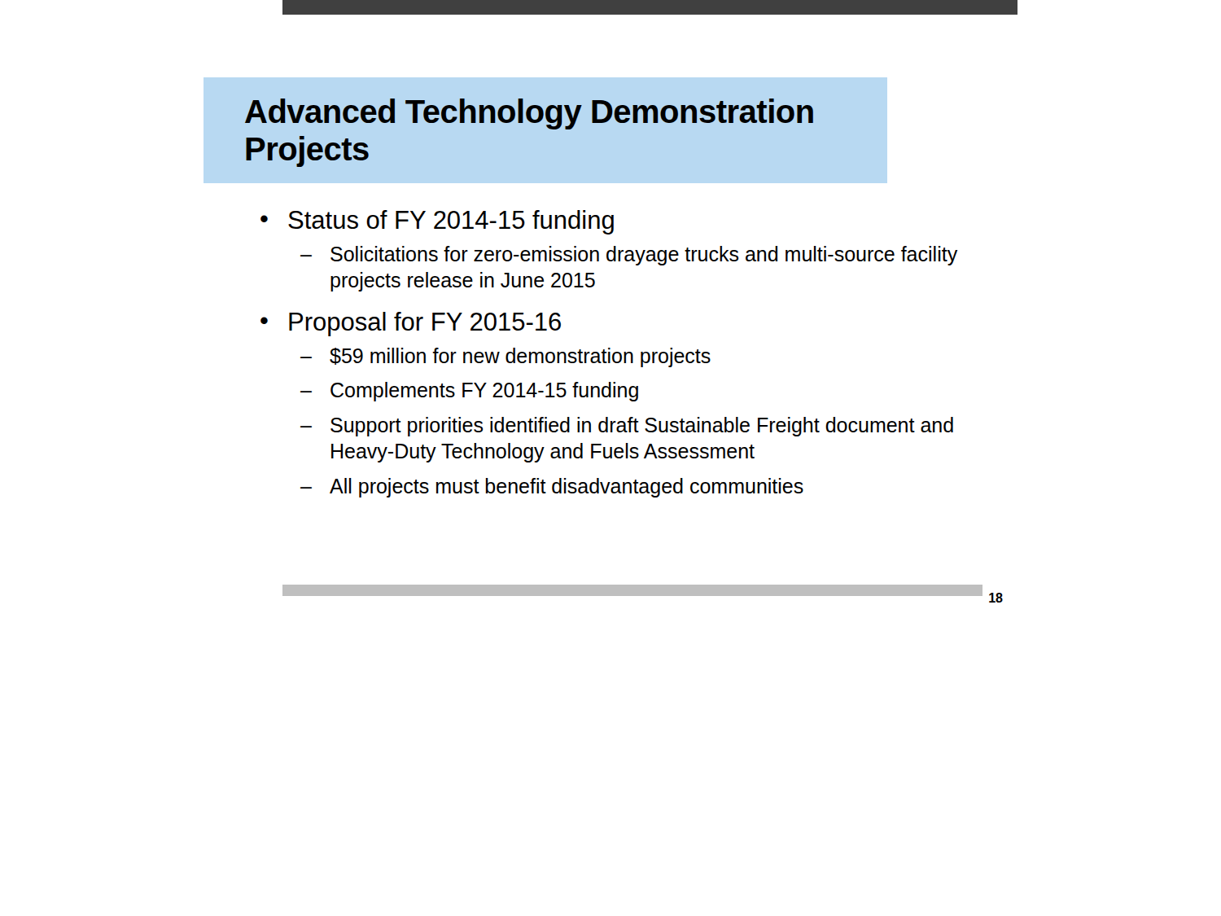Advanced Technology Demonstration Projects
Status of FY 2014-15 funding
Solicitations for zero-emission drayage trucks and multi-source facility projects release in June 2015
Proposal for FY 2015-16
$59 million for new demonstration projects
Complements FY 2014-15 funding
Support priorities identified in draft Sustainable Freight document and Heavy-Duty Technology and Fuels Assessment
All projects must benefit disadvantaged communities
18